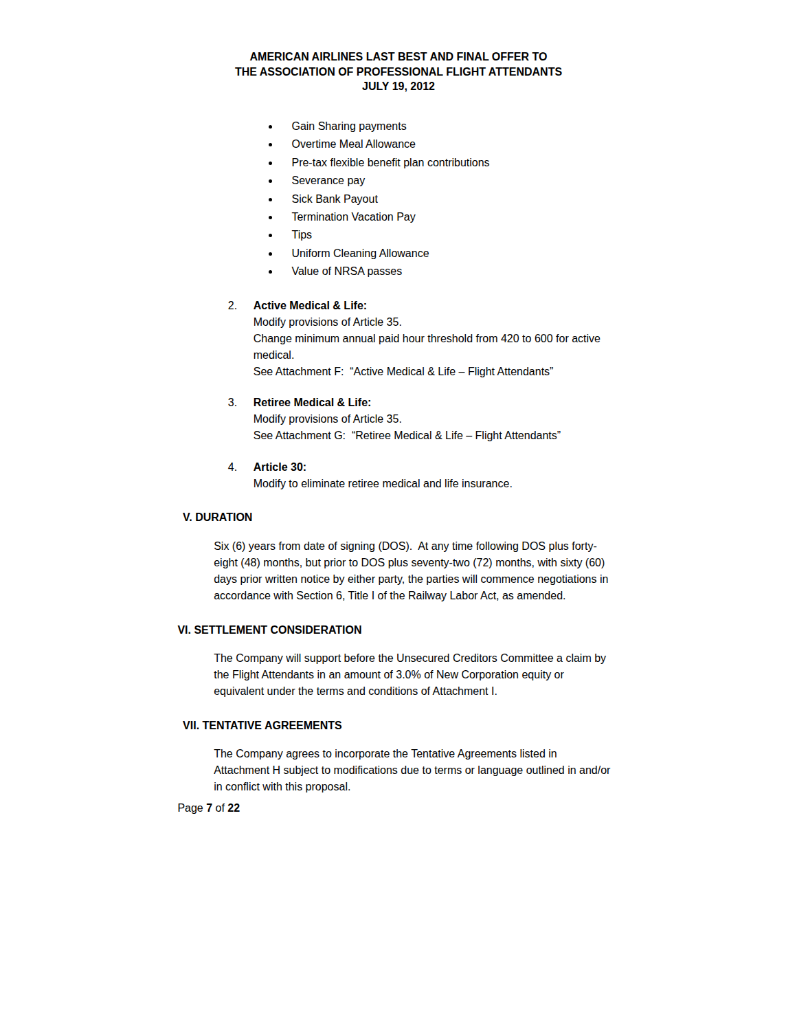AMERICAN AIRLINES LAST BEST AND FINAL OFFER TO
THE ASSOCIATION OF PROFESSIONAL FLIGHT ATTENDANTS
JULY 19, 2012
Gain Sharing payments
Overtime Meal Allowance
Pre-tax flexible benefit plan contributions
Severance pay
Sick Bank Payout
Termination Vacation Pay
Tips
Uniform Cleaning Allowance
Value of NRSA passes
Active Medical & Life:
Modify provisions of Article 35.
Change minimum annual paid hour threshold from 420 to 600 for active medical.
See Attachment F: “Active Medical & Life – Flight Attendants”
Retiree Medical & Life:
Modify provisions of Article 35.
See Attachment G: “Retiree Medical & Life – Flight Attendants”
Article 30:
Modify to eliminate retiree medical and life insurance.
V. DURATION
Six (6) years from date of signing (DOS). At any time following DOS plus forty-eight (48) months, but prior to DOS plus seventy-two (72) months, with sixty (60) days prior written notice by either party, the parties will commence negotiations in accordance with Section 6, Title I of the Railway Labor Act, as amended.
VI. SETTLEMENT CONSIDERATION
The Company will support before the Unsecured Creditors Committee a claim by the Flight Attendants in an amount of 3.0% of New Corporation equity or equivalent under the terms and conditions of Attachment I.
VII. TENTATIVE AGREEMENTS
The Company agrees to incorporate the Tentative Agreements listed in Attachment H subject to modifications due to terms or language outlined in and/or in conflict with this proposal.
Page 7 of 22